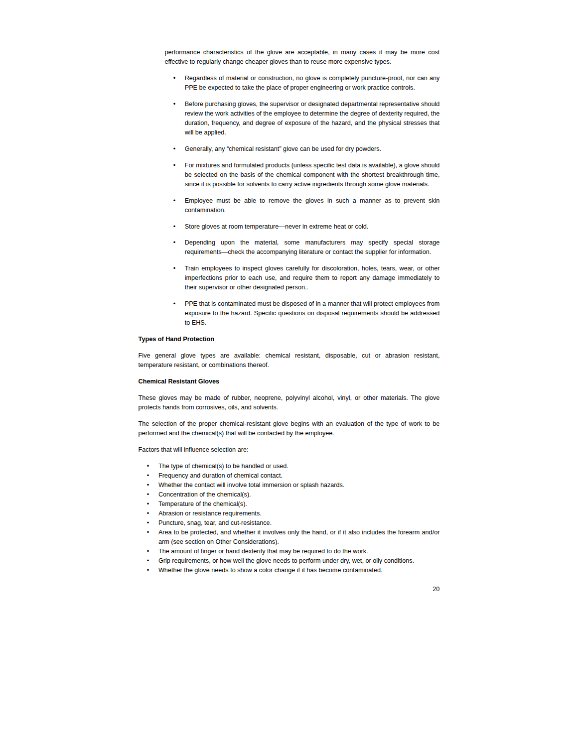performance characteristics of the glove are acceptable, in many cases it may be more cost effective to regularly change cheaper gloves than to reuse more expensive types.
Regardless of material or construction, no glove is completely puncture-proof, nor can any PPE be expected to take the place of proper engineering or work practice controls.
Before purchasing gloves, the supervisor or designated departmental representative should review the work activities of the employee to determine the degree of dexterity required, the duration, frequency, and degree of exposure of the hazard, and the physical stresses that will be applied.
Generally, any “chemical resistant” glove can be used for dry powders.
For mixtures and formulated products (unless specific test data is available), a glove should be selected on the basis of the chemical component with the shortest breakthrough time, since it is possible for solvents to carry active ingredients through some glove materials.
Employee must be able to remove the gloves in such a manner as to prevent skin contamination.
Store gloves at room temperature—never in extreme heat or cold.
Depending upon the material, some manufacturers may specify special storage requirements—check the accompanying literature or contact the supplier for information.
Train employees to inspect gloves carefully for discoloration, holes, tears, wear, or other imperfections prior to each use, and require them to report any damage immediately to their supervisor or other designated person..
PPE that is contaminated must be disposed of in a manner that will protect employees from exposure to the hazard. Specific questions on disposal requirements should be addressed to EHS.
Types of Hand Protection
Five general glove types are available: chemical resistant, disposable, cut or abrasion resistant, temperature resistant, or combinations thereof.
Chemical Resistant Gloves
These gloves may be made of rubber, neoprene, polyvinyl alcohol, vinyl, or other materials. The glove protects hands from corrosives, oils, and solvents.
The selection of the proper chemical-resistant glove begins with an evaluation of the type of work to be performed and the chemical(s) that will be contacted by the employee.
Factors that will influence selection are:
The type of chemical(s) to be handled or used.
Frequency and duration of chemical contact.
Whether the contact will involve total immersion or splash hazards.
Concentration of the chemical(s).
Temperature of the chemical(s).
Abrasion or resistance requirements.
Puncture, snag, tear, and cut-resistance.
Area to be protected, and whether it involves only the hand, or if it also includes the forearm and/or arm (see section on Other Considerations).
The amount of finger or hand dexterity that may be required to do the work.
Grip requirements, or how well the glove needs to perform under dry, wet, or oily conditions.
Whether the glove needs to show a color change if it has become contaminated.
20